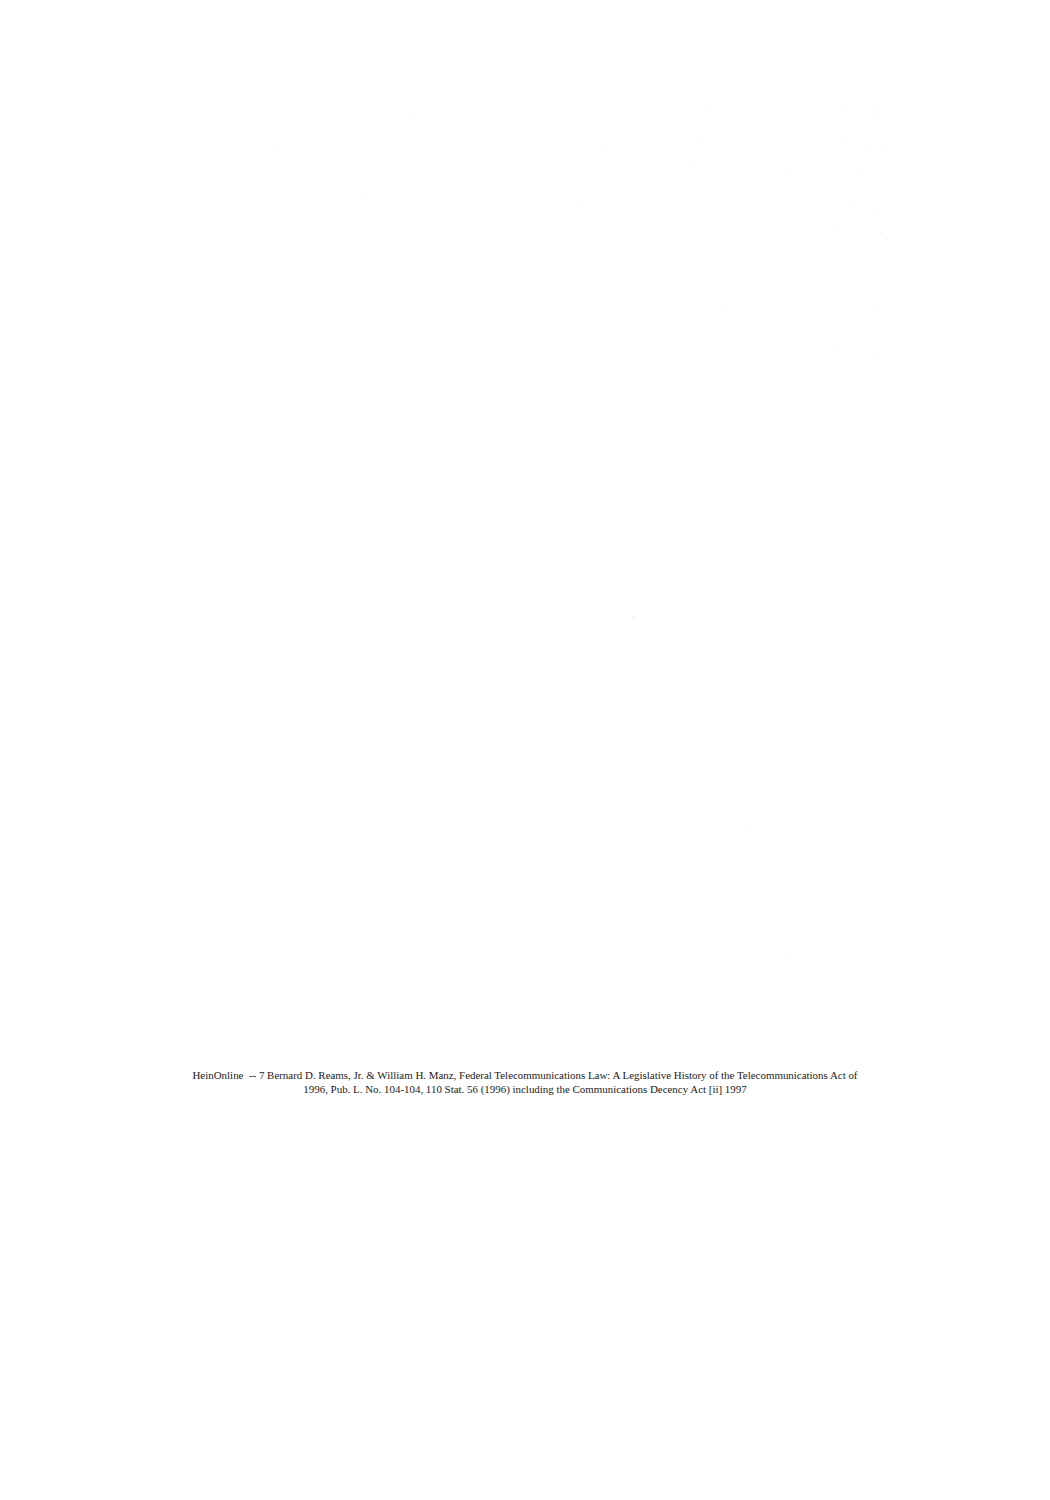HeinOnline -- 7 Bernard D. Reams, Jr. & William H. Manz, Federal Telecommunications Law: A Legislative History of the Telecommunications Act of
1996, Pub. L. No. 104-104, 110 Stat. 56 (1996) including the Communications Decency Act [ii] 1997